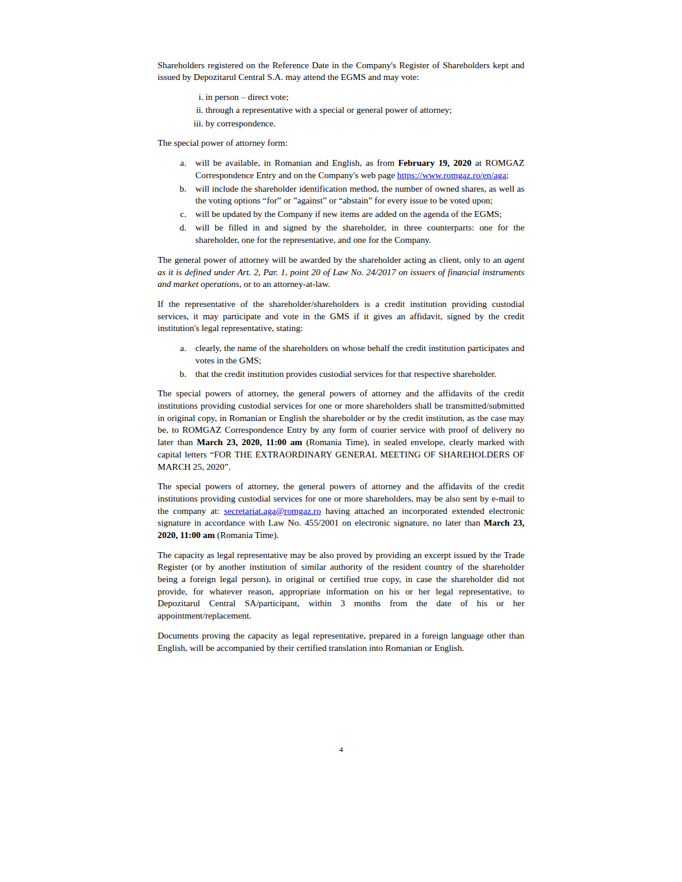Shareholders registered on the Reference Date in the Company's Register of Shareholders kept and issued by Depozitarul Central S.A. may attend the EGMS and may vote:
in person – direct vote;
through a representative with a special or general power of attorney;
by correspondence.
The special power of attorney form:
will be available, in Romanian and English, as from February 19, 2020 at ROMGAZ Correspondence Entry and on the Company's web page https://www.romgaz.ro/en/aga;
will include the shareholder identification method, the number of owned shares, as well as the voting options “for” or ”against” or “abstain” for every issue to be voted upon;
will be updated by the Company if new items are added on the agenda of the EGMS;
will be filled in and signed by the shareholder, in three counterparts: one for the shareholder, one for the representative, and one for the Company.
The general power of attorney will be awarded by the shareholder acting as client, only to an agent as it is defined under Art. 2, Par. 1, point 20 of Law No. 24/2017 on issuers of financial instruments and market operations, or to an attorney-at-law.
If the representative of the shareholder/shareholders is a credit institution providing custodial services, it may participate and vote in the GMS if it gives an affidavit, signed by the credit institution's legal representative, stating:
clearly, the name of the shareholders on whose behalf the credit institution participates and votes in the GMS;
that the credit institution provides custodial services for that respective shareholder.
The special powers of attorney, the general powers of attorney and the affidavits of the credit institutions providing custodial services for one or more shareholders shall be transmitted/submitted in original copy, in Romanian or English the shareholder or by the credit institution, as the case may be, to ROMGAZ Correspondence Entry by any form of courier service with proof of delivery no later than March 23, 2020, 11:00 am (Romania Time), in sealed envelope, clearly marked with capital letters “FOR THE EXTRAORDINARY GENERAL MEETING OF SHAREHOLDERS OF MARCH 25, 2020”.
The special powers of attorney, the general powers of attorney and the affidavits of the credit institutions providing custodial services for one or more shareholders, may be also sent by e-mail to the company at: secretariat.aga@romgaz.ro having attached an incorporated extended electronic signature in accordance with Law No. 455/2001 on electronic signature, no later than March 23, 2020, 11:00 am (Romania Time).
The capacity as legal representative may be also proved by providing an excerpt issued by the Trade Register (or by another institution of similar authority of the resident country of the shareholder being a foreign legal person), in original or certified true copy, in case the shareholder did not provide, for whatever reason, appropriate information on his or her legal representative, to Depozitarul Central SA/participant, within 3 months from the date of his or her appointment/replacement.
Documents proving the capacity as legal representative, prepared in a foreign language other than English, will be accompanied by their certified translation into Romanian or English.
4